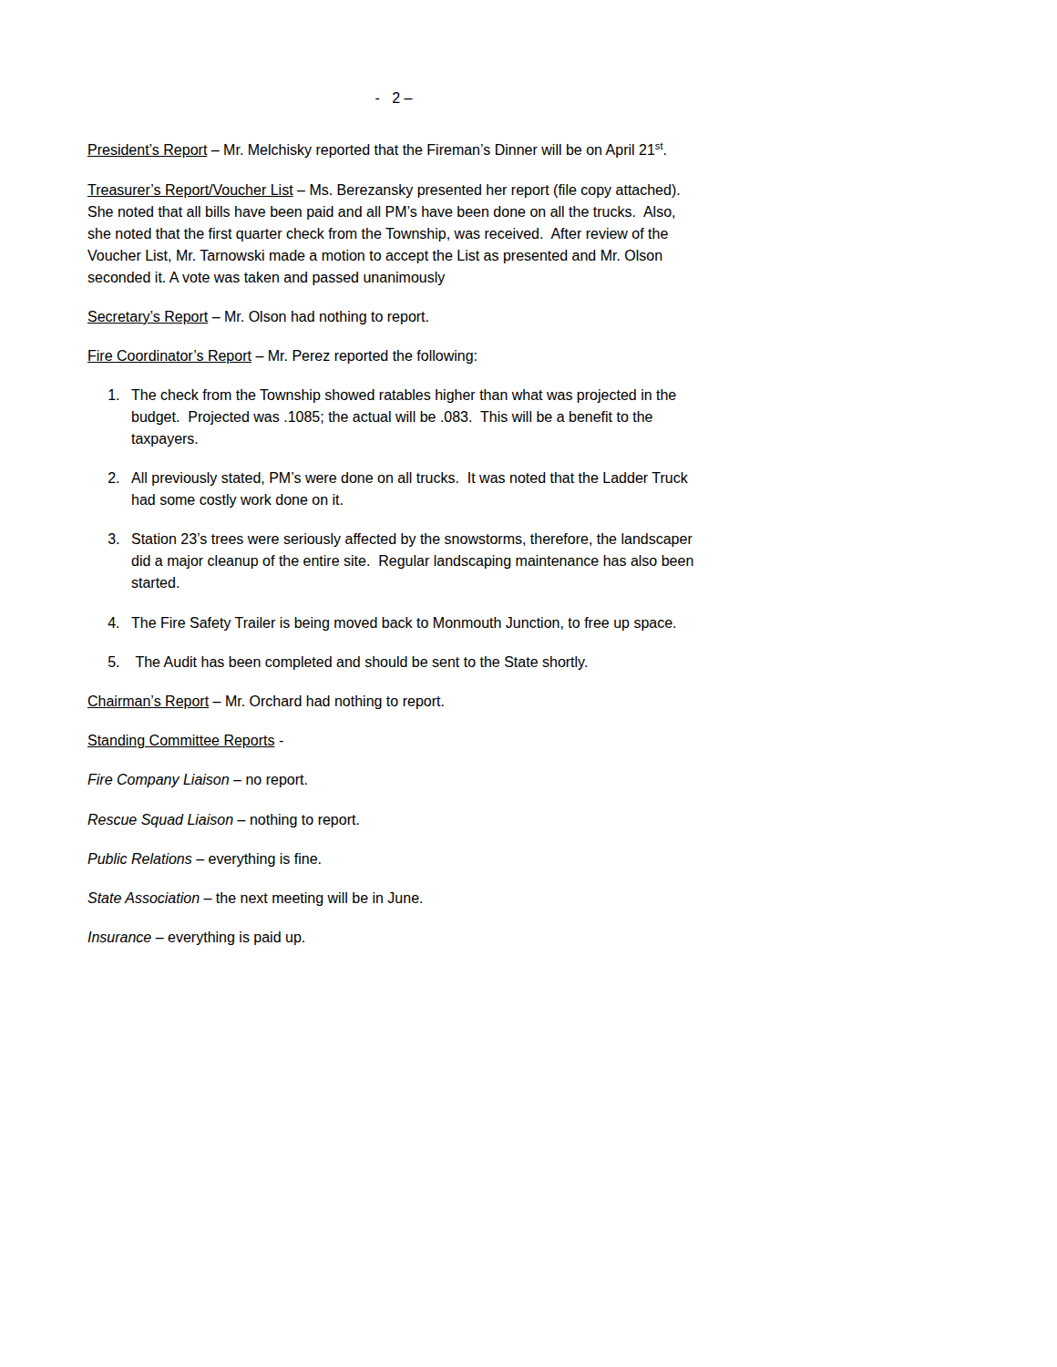- 2 –
President’s Report – Mr. Melchisky reported that the Fireman’s Dinner will be on April 21st.
Treasurer’s Report/Voucher List – Ms. Berezansky presented her report (file copy attached). She noted that all bills have been paid and all PM’s have been done on all the trucks. Also, she noted that the first quarter check from the Township, was received. After review of the Voucher List, Mr. Tarnowski made a motion to accept the List as presented and Mr. Olson seconded it. A vote was taken and passed unanimously
Secretary’s Report – Mr. Olson had nothing to report.
Fire Coordinator’s Report – Mr. Perez reported the following:
The check from the Township showed ratables higher than what was projected in the budget. Projected was .1085; the actual will be .083. This will be a benefit to the taxpayers.
All previously stated, PM’s were done on all trucks. It was noted that the Ladder Truck had some costly work done on it.
Station 23’s trees were seriously affected by the snowstorms, therefore, the landscaper did a major cleanup of the entire site. Regular landscaping maintenance has also been started.
The Fire Safety Trailer is being moved back to Monmouth Junction, to free up space.
The Audit has been completed and should be sent to the State shortly.
Chairman’s Report – Mr. Orchard had nothing to report.
Standing Committee Reports -
Fire Company Liaison – no report.
Rescue Squad Liaison – nothing to report.
Public Relations – everything is fine.
State Association – the next meeting will be in June.
Insurance – everything is paid up.